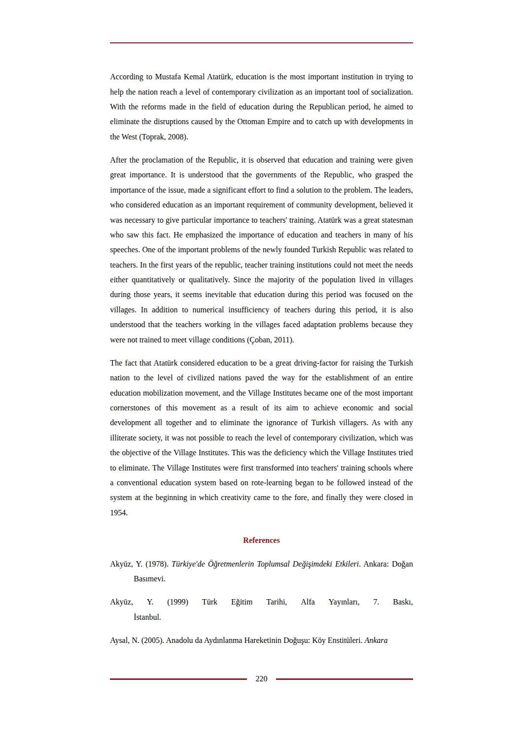According to Mustafa Kemal Atatürk, education is the most important institution in trying to help the nation reach a level of contemporary civilization as an important tool of socialization. With the reforms made in the field of education during the Republican period, he aimed to eliminate the disruptions caused by the Ottoman Empire and to catch up with developments in the West (Toprak, 2008).
After the proclamation of the Republic, it is observed that education and training were given great importance. It is understood that the governments of the Republic, who grasped the importance of the issue, made a significant effort to find a solution to the problem. The leaders, who considered education as an important requirement of community development, believed it was necessary to give particular importance to teachers' training. Atatürk was a great statesman who saw this fact. He emphasized the importance of education and teachers in many of his speeches. One of the important problems of the newly founded Turkish Republic was related to teachers. In the first years of the republic, teacher training institutions could not meet the needs either quantitatively or qualitatively. Since the majority of the population lived in villages during those years, it seems inevitable that education during this period was focused on the villages. In addition to numerical insufficiency of teachers during this period, it is also understood that the teachers working in the villages faced adaptation problems because they were not trained to meet village conditions (Çoban, 2011).
The fact that Atatürk considered education to be a great driving-factor for raising the Turkish nation to the level of civilized nations paved the way for the establishment of an entire education mobilization movement, and the Village Institutes became one of the most important cornerstones of this movement as a result of its aim to achieve economic and social development all together and to eliminate the ignorance of Turkish villagers. As with any illiterate society, it was not possible to reach the level of contemporary civilization, which was the objective of the Village Institutes. This was the deficiency which the Village Institutes tried to eliminate. The Village Institutes were first transformed into teachers' training schools where a conventional education system based on rote-learning began to be followed instead of the system at the beginning in which creativity came to the fore, and finally they were closed in 1954.
References
Akyüz, Y. (1978). Türkiye'de Öğretmenlerin Toplumsal Değişimdeki Etkileri. Ankara: Doğan Basımevi.
Akyüz, Y. (1999) Türk Eğitim Tarihi, Alfa Yayınları, 7. Baskı, İstanbul.
Aysal, N. (2005). Anadolu da Aydınlanma Hareketinin Doğuşu: Köy Enstitüleri. Ankara
220